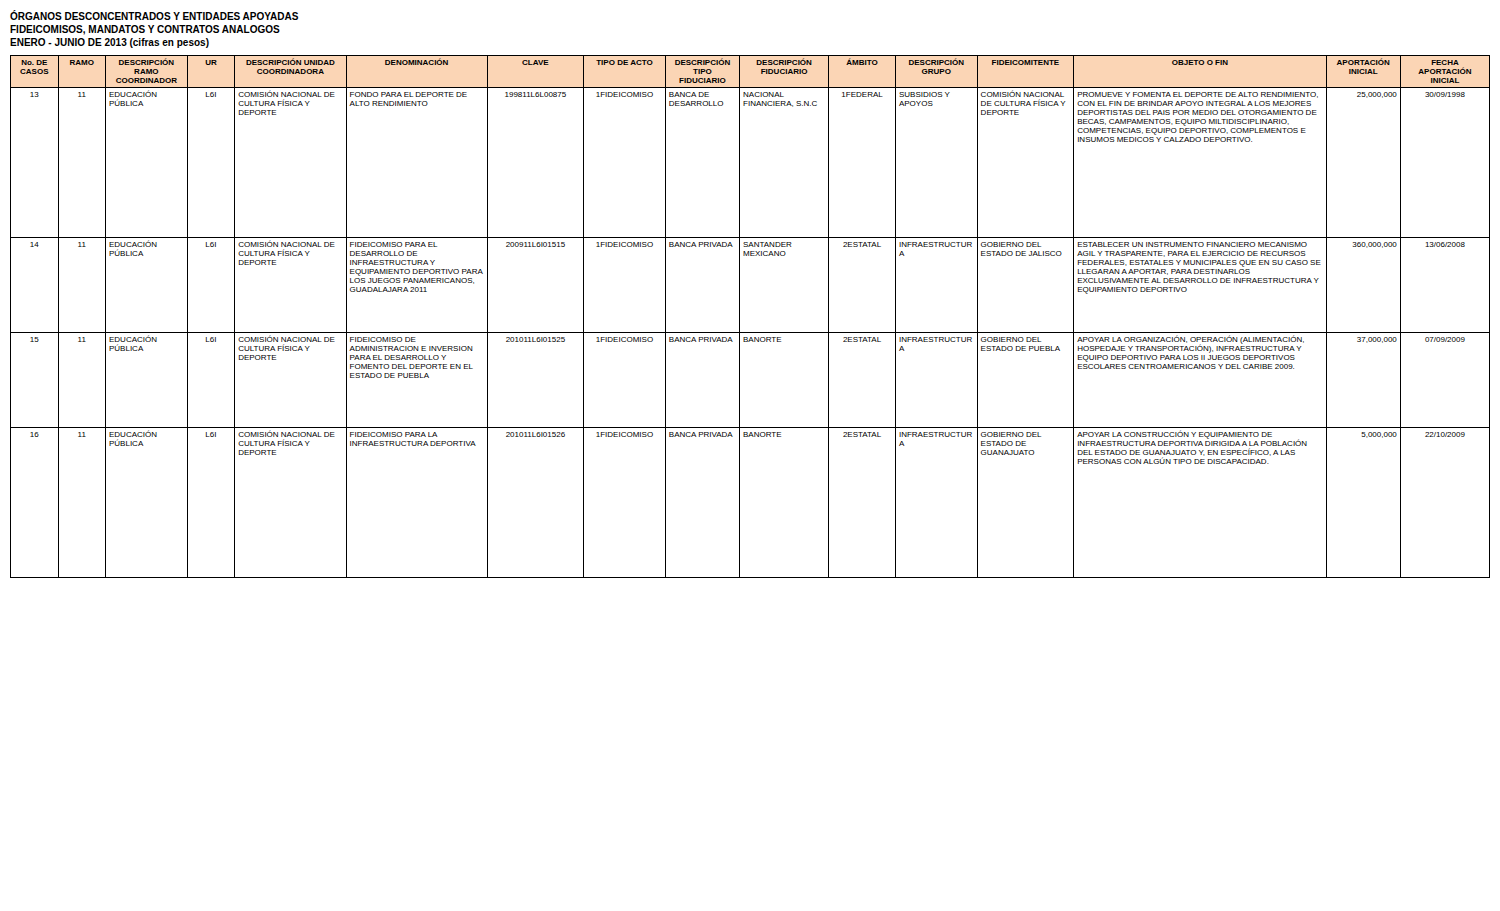ÓRGANOS DESCONCENTRADOS Y ENTIDADES APOYADAS
FIDEICOMISOS, MANDATOS Y CONTRATOS ANALOGOS
ENERO - JUNIO DE 2013 (cifras en pesos)
| No. DE CASOS | RAMO | DESCRIPCIÓN RAMO COORDINADOR | UR | DESCRIPCIÓN UNIDAD COORDINADORA | DENOMINACIÓN | CLAVE | TIPO DE ACTO | DESCRIPCIÓN TIPO FIDUCIARIO | DESCRIPCIÓN FIDUCIARIO | ÁMBITO | DESCRIPCIÓN GRUPO | FIDEICOMITENTE | OBJETO O FIN | APORTACIÓN INICIAL | FECHA APORTACIÓN INICIAL |
| --- | --- | --- | --- | --- | --- | --- | --- | --- | --- | --- | --- | --- | --- | --- | --- |
| 13 | 11 | EDUCACIÓN PÚBLICA | L6I | COMISIÓN NACIONAL DE CULTURA FÍSICA Y DEPORTE | FONDO PARA EL DEPORTE DE ALTO RENDIMIENTO | 199811L6L00875 | 1FIDEICOMISO | BANCA DE DESARROLLO | NACIONAL FINANCIERA, S.N.C | 1FEDERAL | SUBSIDIOS Y APOYOS | COMISIÓN NACIONAL DE CULTURA FÍSICA Y DEPORTE | PROMUEVE Y FOMENTA EL DEPORTE DE ALTO RENDIMIENTO, CON EL FIN DE BRINDAR APOYO INTEGRAL A LOS MEJORES DEPORTISTAS DEL PAIS POR MEDIO DEL OTORGAMIENTO DE BECAS, CAMPAMENTOS, EQUIPO MILTIDISCIPLINARIO, COMPETENCIAS, EQUIPO DEPORTIVO, COMPLEMENTOS E INSUMOS MEDICOS Y CALZADO DEPORTIVO. | 25,000,000 | 30/09/1998 |
| 14 | 11 | EDUCACIÓN PÚBLICA | L6I | COMISIÓN NACIONAL DE CULTURA FÍSICA Y DEPORTE | FIDEICOMISO PARA EL DESARROLLO DE INFRAESTRUCTURA Y EQUIPAMIENTO DEPORTIVO PARA LOS JUEGOS PANAMERICANOS, GUADALAJARA 2011 | 200911L6I01515 | 1FIDEICOMISO | BANCA PRIVADA | SANTANDER MEXICANO | 2ESTATAL | INFRAESTRUCTURA | GOBIERNO DEL ESTADO DE JALISCO | ESTABLECER UN INSTRUMENTO FINANCIERO MECANISMO AGIL Y TRASPARENTE, PARA EL EJERCICIO DE RECURSOS FEDERALES, ESTATALES Y MUNICIPALES QUE EN SU CASO SE LLEGARAN A APORTAR, PARA DESTINARLOS EXCLUSIVAMENTE AL DESARROLLO DE INFRAESTRUCTURA Y EQUIPAMIENTO DEPORTIVO | 360,000,000 | 13/06/2008 |
| 15 | 11 | EDUCACIÓN PÚBLICA | L6I | COMISIÓN NACIONAL DE CULTURA FÍSICA Y DEPORTE | FIDEICOMISO DE ADMINISTRACION E INVERSION PARA EL DESARROLLO Y FOMENTO DEL DEPORTE EN EL ESTADO DE PUEBLA | 201011L6I01525 | 1FIDEICOMISO | BANCA PRIVADA | BANORTE | 2ESTATAL | INFRAESTRUCTURA | GOBIERNO DEL ESTADO DE PUEBLA | APOYAR LA ORGANIZACIÓN, OPERACIÓN (ALIMENTACIÓN, HOSPEDAJE Y TRANSPORTACIÓN), INFRAESTRUCTURA Y EQUIPO DEPORTIVO PARA LOS II JUEGOS DEPORTIVOS ESCOLARES CENTROAMERICANOS Y DEL CARIBE 2009. | 37,000,000 | 07/09/2009 |
| 16 | 11 | EDUCACIÓN PÚBLICA | L6I | COMISIÓN NACIONAL DE CULTURA FÍSICA Y DEPORTE | FIDEICOMISO PARA LA INFRAESTRUCTURA DEPORTIVA | 201011L6I01526 | 1FIDEICOMISO | BANCA PRIVADA | BANORTE | 2ESTATAL | INFRAESTRUCTURA | GOBIERNO DEL ESTADO DE GUANAJUATO | APOYAR LA CONSTRUCCIÓN Y EQUIPAMIENTO DE INFRAESTRUCTURA DEPORTIVA DIRIGIDA A LA POBLACIÓN DEL ESTADO DE GUANAJUATO Y, EN ESPECÍFICO, A LAS PERSONAS CON ALGÚN TIPO DE DISCAPACIDAD. | 5,000,000 | 22/10/2009 |